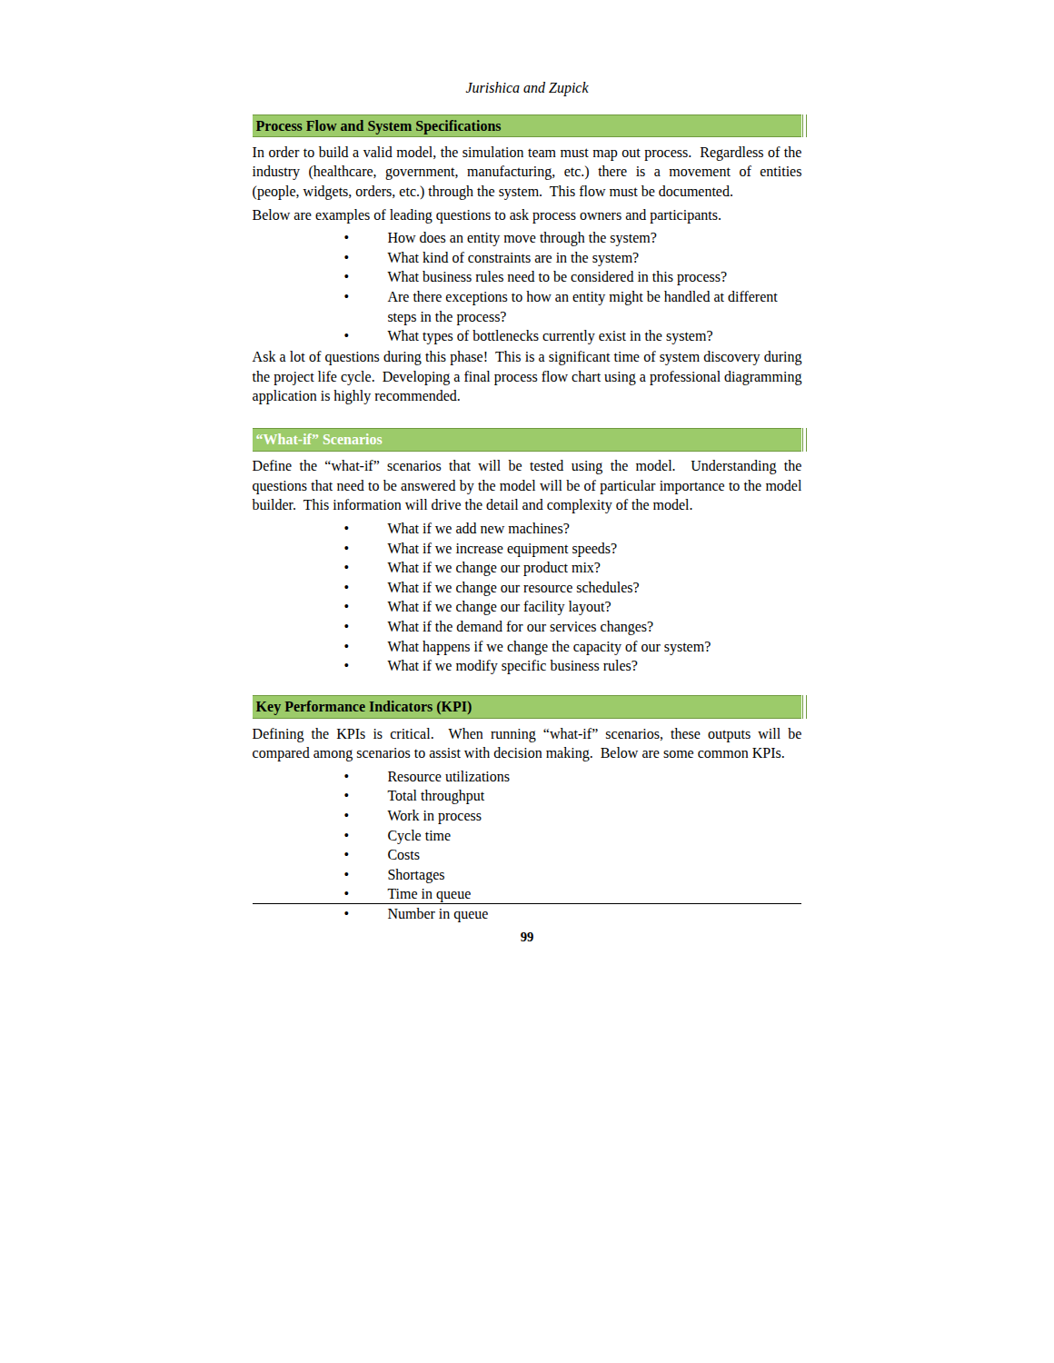Jurishica and Zupick
Process Flow and System Specifications
In order to build a valid model, the simulation team must map out process. Regardless of the industry (healthcare, government, manufacturing, etc.) there is a movement of entities (people, widgets, orders, etc.) through the system. This flow must be documented.
Below are examples of leading questions to ask process owners and participants.
How does an entity move through the system?
What kind of constraints are in the system?
What business rules need to be considered in this process?
Are there exceptions to how an entity might be handled at different steps in the process?
What types of bottlenecks currently exist in the system?
Ask a lot of questions during this phase! This is a significant time of system discovery during the project life cycle. Developing a final process flow chart using a professional diagramming application is highly recommended.
“What-if” Scenarios
Define the “what-if” scenarios that will be tested using the model. Understanding the questions that need to be answered by the model will be of particular importance to the model builder. This information will drive the detail and complexity of the model.
What if we add new machines?
What if we increase equipment speeds?
What if we change our product mix?
What if we change our resource schedules?
What if we change our facility layout?
What if the demand for our services changes?
What happens if we change the capacity of our system?
What if we modify specific business rules?
Key Performance Indicators (KPI)
Defining the KPIs is critical. When running “what-if” scenarios, these outputs will be compared among scenarios to assist with decision making. Below are some common KPIs.
Resource utilizations
Total throughput
Work in process
Cycle time
Costs
Shortages
Time in queue
Number in queue
99